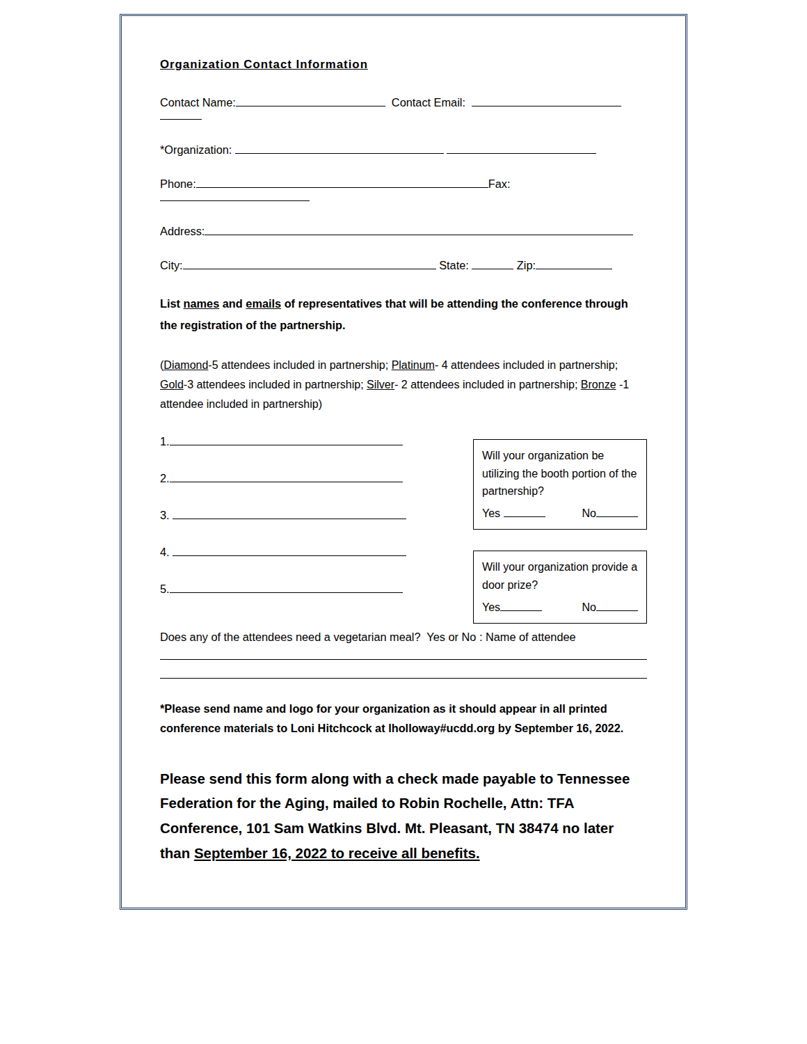Organization Contact Information
Contact Name: Contact Email:
*Organization:
Phone: Fax:
Address:
City: State: Zip:
List names and emails of representatives that will be attending the conference through the registration of the partnership.
(Diamond-5 attendees included in partnership; Platinum- 4 attendees included in partnership; Gold-3 attendees included in partnership; Silver- 2 attendees included in partnership; Bronze -1 attendee included in partnership)
1.
2.
3.
4.
5.
Will your organization be utilizing the booth portion of the partnership?
Yes No
Will your organization provide a door prize?
Yes No
Does any of the attendees need a vegetarian meal? Yes or No : Name of attendee
*Please send name and logo for your organization as it should appear in all printed conference materials to Loni Hitchcock at lholloway#ucdd.org by September 16, 2022.
Please send this form along with a check made payable to Tennessee Federation for the Aging, mailed to Robin Rochelle, Attn: TFA Conference, 101 Sam Watkins Blvd. Mt. Pleasant, TN 38474 no later than September 16, 2022 to receive all benefits.